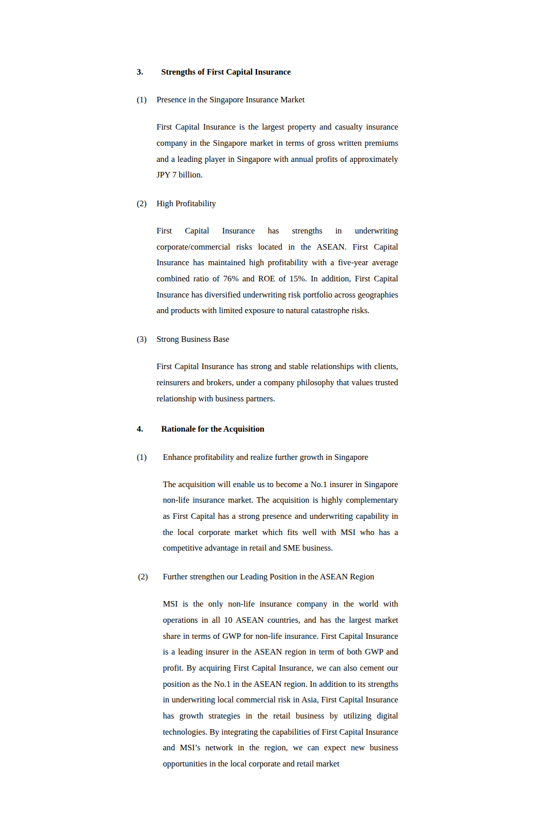3. Strengths of First Capital Insurance
(1) Presence in the Singapore Insurance Market
First Capital Insurance is the largest property and casualty insurance company in the Singapore market in terms of gross written premiums and a leading player in Singapore with annual profits of approximately JPY 7 billion.
(2) High Profitability
First Capital Insurance has strengths in underwriting corporate/commercial risks located in the ASEAN. First Capital Insurance has maintained high profitability with a five-year average combined ratio of 76% and ROE of 15%. In addition, First Capital Insurance has diversified underwriting risk portfolio across geographies and products with limited exposure to natural catastrophe risks.
(3) Strong Business Base
First Capital Insurance has strong and stable relationships with clients, reinsurers and brokers, under a company philosophy that values trusted relationship with business partners.
4. Rationale for the Acquisition
(1) Enhance profitability and realize further growth in Singapore
The acquisition will enable us to become a No.1 insurer in Singapore non-life insurance market. The acquisition is highly complementary as First Capital has a strong presence and underwriting capability in the local corporate market which fits well with MSI who has a competitive advantage in retail and SME business.
(2) Further strengthen our Leading Position in the ASEAN Region
MSI is the only non-life insurance company in the world with operations in all 10 ASEAN countries, and has the largest market share in terms of GWP for non-life insurance. First Capital Insurance is a leading insurer in the ASEAN region in term of both GWP and profit. By acquiring First Capital Insurance, we can also cement our position as the No.1 in the ASEAN region. In addition to its strengths in underwriting local commercial risk in Asia, First Capital Insurance has growth strategies in the retail business by utilizing digital technologies. By integrating the capabilities of First Capital Insurance and MSI’s network in the region, we can expect new business opportunities in the local corporate and retail market